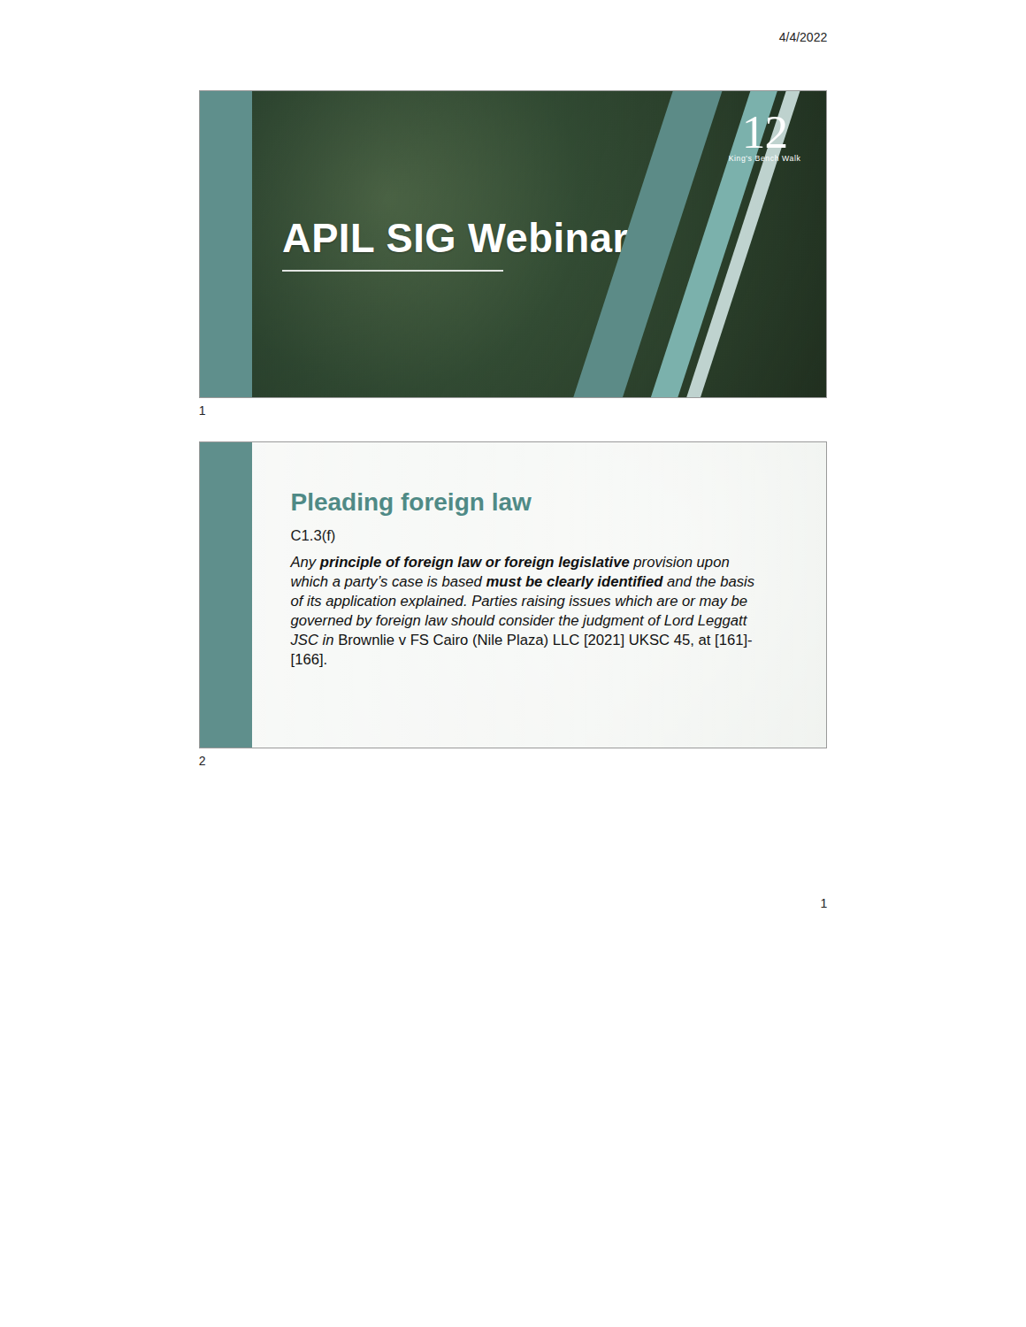4/4/2022
12
King's Bench Walk
APIL SIG Webinar
1
Pleading foreign law
C1.3(f)
Any principle of foreign law or foreign legislative provision upon which a party’s case is based must be clearly identified and the basis of its application explained. Parties raising issues which are or may be governed by foreign law should consider the judgment of Lord Leggatt JSC in Brownlie v FS Cairo (Nile Plaza) LLC [2021] UKSC 45, at [161]-[166].
2
1